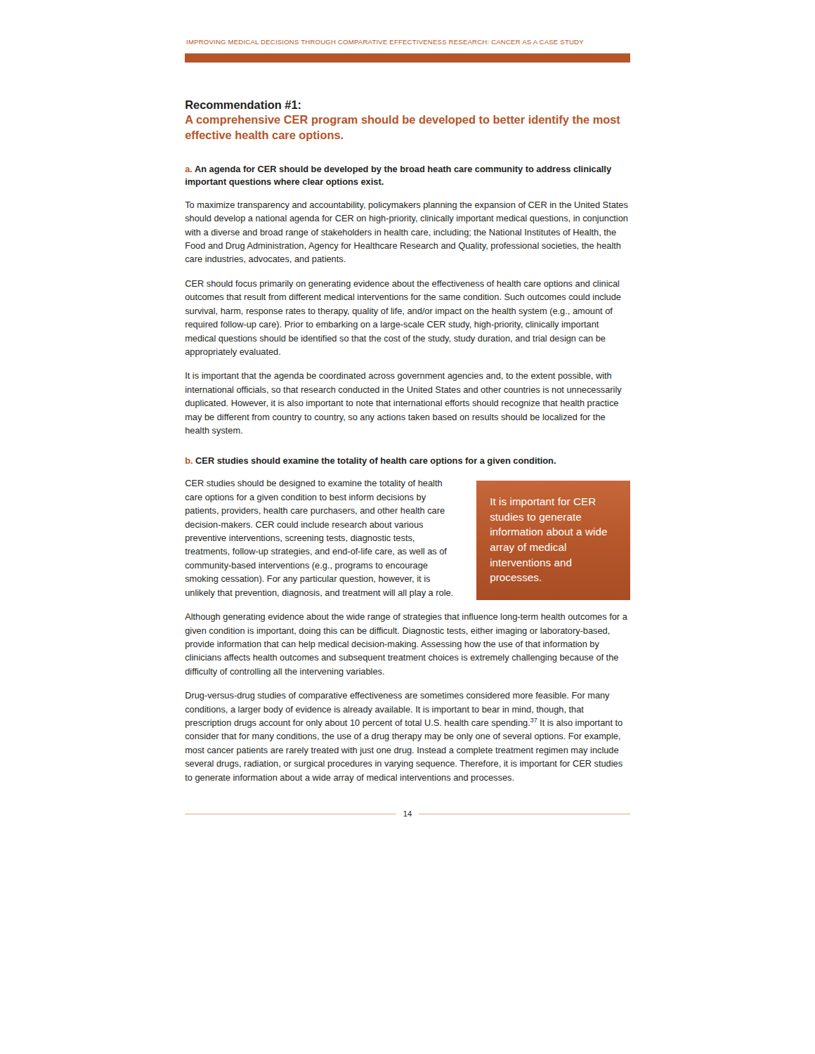Improving Medical Decisions Through Comparative Effectiveness Research: Cancer as a Case Study
Recommendation #1:
A comprehensive CER program should be developed to better identify the most effective health care options.
a. An agenda for CER should be developed by the broad heath care community to address clinically important questions where clear options exist.
To maximize transparency and accountability, policymakers planning the expansion of CER in the United States should develop a national agenda for CER on high-priority, clinically important medical questions, in conjunction with a diverse and broad range of stakeholders in health care, including; the National Institutes of Health, the Food and Drug Administration, Agency for Healthcare Research and Quality, professional societies, the health care industries, advocates, and patients.
CER should focus primarily on generating evidence about the effectiveness of health care options and clinical outcomes that result from different medical interventions for the same condition. Such outcomes could include survival, harm, response rates to therapy, quality of life, and/or impact on the health system (e.g., amount of required follow-up care). Prior to embarking on a large-scale CER study, high-priority, clinically important medical questions should be identified so that the cost of the study, study duration, and trial design can be appropriately evaluated.
It is important that the agenda be coordinated across government agencies and, to the extent possible, with international officials, so that research conducted in the United States and other countries is not unnecessarily duplicated. However, it is also important to note that international efforts should recognize that health practice may be different from country to country, so any actions taken based on results should be localized for the health system.
b. CER studies should examine the totality of health care options for a given condition.
It is important for CER studies to generate information about a wide array of medical interventions and processes.
CER studies should be designed to examine the totality of health care options for a given condition to best inform decisions by patients, providers, health care purchasers, and other health care decision-makers. CER could include research about various preventive interventions, screening tests, diagnostic tests, treatments, follow-up strategies, and end-of-life care, as well as of community-based interventions (e.g., programs to encourage smoking cessation). For any particular question, however, it is unlikely that prevention, diagnosis, and treatment will all play a role.
Although generating evidence about the wide range of strategies that influence long-term health outcomes for a given condition is important, doing this can be difficult. Diagnostic tests, either imaging or laboratory-based, provide information that can help medical decision-making. Assessing how the use of that information by clinicians affects health outcomes and subsequent treatment choices is extremely challenging because of the difficulty of controlling all the intervening variables.
Drug-versus-drug studies of comparative effectiveness are sometimes considered more feasible. For many conditions, a larger body of evidence is already available. It is important to bear in mind, though, that prescription drugs account for only about 10 percent of total U.S. health care spending.37 It is also important to consider that for many conditions, the use of a drug therapy may be only one of several options. For example, most cancer patients are rarely treated with just one drug. Instead a complete treatment regimen may include several drugs, radiation, or surgical procedures in varying sequence. Therefore, it is important for CER studies to generate information about a wide array of medical interventions and processes.
14